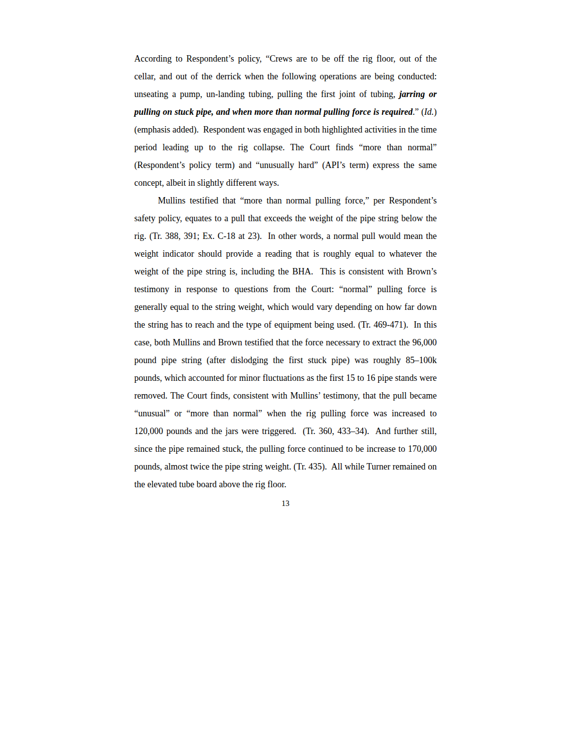According to Respondent’s policy, “Crews are to be off the rig floor, out of the cellar, and out of the derrick when the following operations are being conducted: unseating a pump, un-landing tubing, pulling the first joint of tubing, jarring or pulling on stuck pipe, and when more than normal pulling force is required.” (Id.) (emphasis added). Respondent was engaged in both highlighted activities in the time period leading up to the rig collapse. The Court finds “more than normal” (Respondent’s policy term) and “unusually hard” (API’s term) express the same concept, albeit in slightly different ways.
Mullins testified that “more than normal pulling force,” per Respondent’s safety policy, equates to a pull that exceeds the weight of the pipe string below the rig. (Tr. 388, 391; Ex. C-18 at 23). In other words, a normal pull would mean the weight indicator should provide a reading that is roughly equal to whatever the weight of the pipe string is, including the BHA. This is consistent with Brown’s testimony in response to questions from the Court: “normal” pulling force is generally equal to the string weight, which would vary depending on how far down the string has to reach and the type of equipment being used. (Tr. 469-471). In this case, both Mullins and Brown testified that the force necessary to extract the 96,000 pound pipe string (after dislodging the first stuck pipe) was roughly 85–100k pounds, which accounted for minor fluctuations as the first 15 to 16 pipe stands were removed. The Court finds, consistent with Mullins’ testimony, that the pull became “unusual” or “more than normal” when the rig pulling force was increased to 120,000 pounds and the jars were triggered. (Tr. 360, 433–34). And further still, since the pipe remained stuck, the pulling force continued to be increase to 170,000 pounds, almost twice the pipe string weight. (Tr. 435). All while Turner remained on the elevated tube board above the rig floor.
13